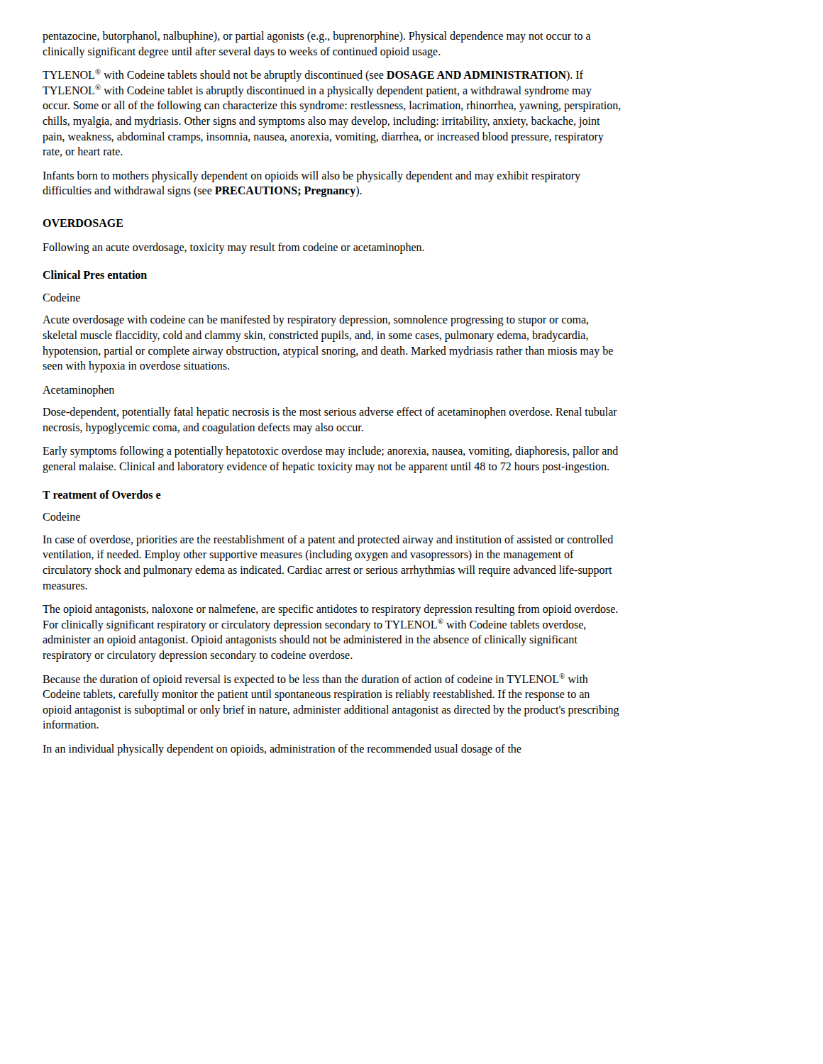pentazocine, butorphanol, nalbuphine), or partial agonists (e.g., buprenorphine). Physical dependence may not occur to a clinically significant degree until after several days to weeks of continued opioid usage.
TYLENOL® with Codeine tablets should not be abruptly discontinued (see DOSAGE AND ADMINISTRATION). If TYLENOL® with Codeine tablet is abruptly discontinued in a physically dependent patient, a withdrawal syndrome may occur. Some or all of the following can characterize this syndrome: restlessness, lacrimation, rhinorrhea, yawning, perspiration, chills, myalgia, and mydriasis. Other signs and symptoms also may develop, including: irritability, anxiety, backache, joint pain, weakness, abdominal cramps, insomnia, nausea, anorexia, vomiting, diarrhea, or increased blood pressure, respiratory rate, or heart rate.
Infants born to mothers physically dependent on opioids will also be physically dependent and may exhibit respiratory difficulties and withdrawal signs (see PRECAUTIONS; Pregnancy).
OVERDOSAGE
Following an acute overdosage, toxicity may result from codeine or acetaminophen.
Clinical Pres entation
Codeine
Acute overdosage with codeine can be manifested by respiratory depression, somnolence progressing to stupor or coma, skeletal muscle flaccidity, cold and clammy skin, constricted pupils, and, in some cases, pulmonary edema, bradycardia, hypotension, partial or complete airway obstruction, atypical snoring, and death. Marked mydriasis rather than miosis may be seen with hypoxia in overdose situations.
Acetaminophen
Dose-dependent, potentially fatal hepatic necrosis is the most serious adverse effect of acetaminophen overdose. Renal tubular necrosis, hypoglycemic coma, and coagulation defects may also occur.
Early symptoms following a potentially hepatotoxic overdose may include; anorexia, nausea, vomiting, diaphoresis, pallor and general malaise. Clinical and laboratory evidence of hepatic toxicity may not be apparent until 48 to 72 hours post-ingestion.
T reatment of Overdos e
Codeine
In case of overdose, priorities are the reestablishment of a patent and protected airway and institution of assisted or controlled ventilation, if needed. Employ other supportive measures (including oxygen and vasopressors) in the management of circulatory shock and pulmonary edema as indicated. Cardiac arrest or serious arrhythmias will require advanced life-support measures.
The opioid antagonists, naloxone or nalmefene, are specific antidotes to respiratory depression resulting from opioid overdose. For clinically significant respiratory or circulatory depression secondary to TYLENOL® with Codeine tablets overdose, administer an opioid antagonist. Opioid antagonists should not be administered in the absence of clinically significant respiratory or circulatory depression secondary to codeine overdose.
Because the duration of opioid reversal is expected to be less than the duration of action of codeine in TYLENOL® with Codeine tablets, carefully monitor the patient until spontaneous respiration is reliably reestablished. If the response to an opioid antagonist is suboptimal or only brief in nature, administer additional antagonist as directed by the product's prescribing information.
In an individual physically dependent on opioids, administration of the recommended usual dosage of the